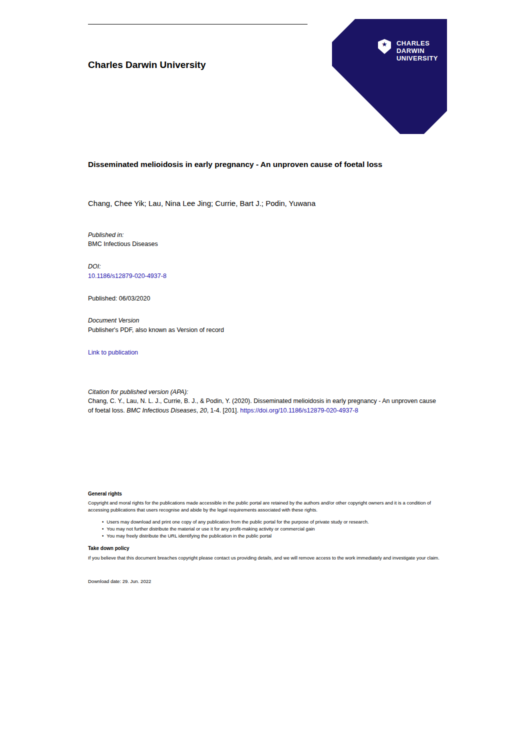CHARLES
DARWIN
UNIVERSITY
Charles Darwin University
Disseminated melioidosis in early pregnancy - An unproven cause of foetal loss
Chang, Chee Yik; Lau, Nina Lee Jing; Currie, Bart J.; Podin, Yuwana
Published in:
BMC Infectious Diseases
DOI:
10.1186/s12879-020-4937-8
Published: 06/03/2020
Document Version
Publisher's PDF, also known as Version of record
Link to publication
Citation for published version (APA):
Chang, C. Y., Lau, N. L. J., Currie, B. J., & Podin, Y. (2020). Disseminated melioidosis in early pregnancy - An unproven cause of foetal loss. BMC Infectious Diseases, 20, 1-4. [201]. https://doi.org/10.1186/s12879-020-4937-8
General rights
Copyright and moral rights for the publications made accessible in the public portal are retained by the authors and/or other copyright owners and it is a condition of accessing publications that users recognise and abide by the legal requirements associated with these rights.
Users may download and print one copy of any publication from the public portal for the purpose of private study or research.
You may not further distribute the material or use it for any profit-making activity or commercial gain
You may freely distribute the URL identifying the publication in the public portal
Take down policy
If you believe that this document breaches copyright please contact us providing details, and we will remove access to the work immediately and investigate your claim.
Download date: 29. Jun. 2022